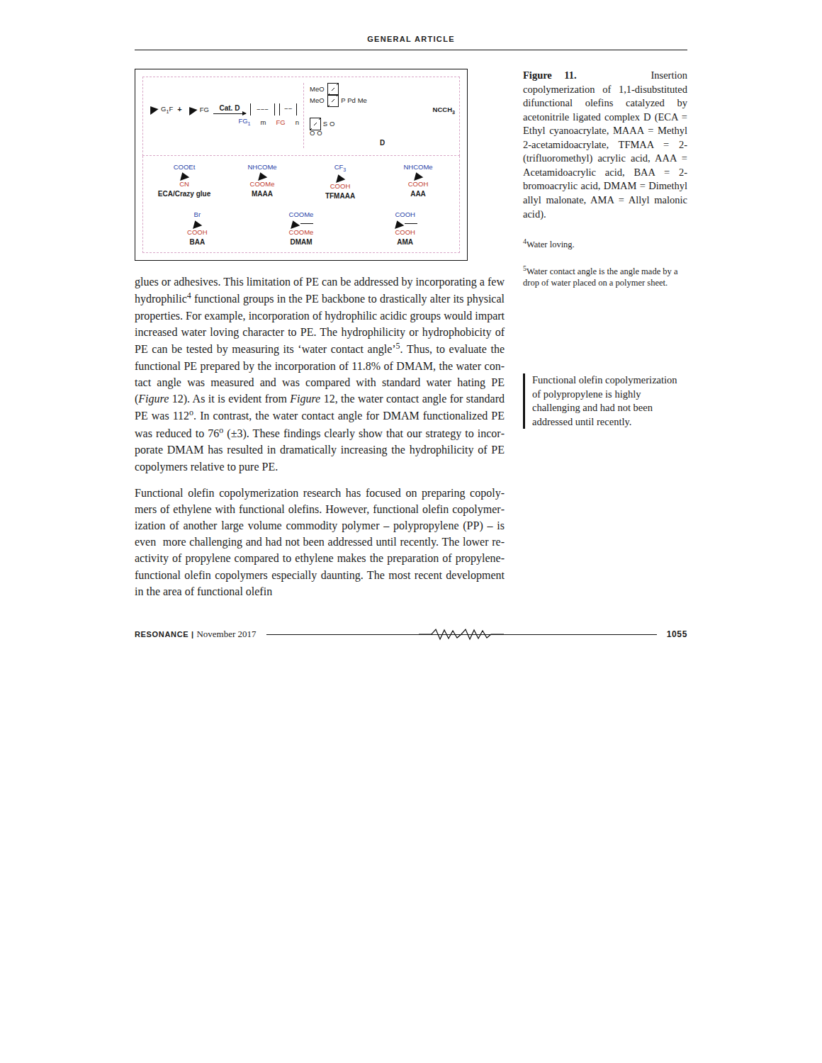GENERAL ARTICLE
G1 F + FG Cat. D −−− −−
FG1 m FG n
MeO
MeO P Pd Me
NCCH3
S O
O O
D
COOEt
CN
ECA/Crazy glue
NHCOMe
COOMe
MAAA
CF3
COOH
TFMAAA
NHCOMe
COOH
AAA
Br
COOH
BAA
COOMe
COOMe
DMAM
COOH
COOH
AMA
glues or adhesives. This limitation of PE can be addressed by incorporating a few hydrophilic4 functional groups in the PE backbone to drastically alter its physical properties. For example, incorporation of hydrophilic acidic groups would impart increased water loving character to PE. The hydrophilicity or hydrophobicity of PE can be tested by measuring its ‘water contact angle’5. Thus, to evaluate the functional PE prepared by the incorporation of 11.8% of DMAM, the water contact angle was measured and was compared with standard water hating PE (Figure 12). As it is evident from Figure 12, the water contact angle for standard PE was 112o. In contrast, the water contact angle for DMAM functionalized PE was reduced to 76o (±3). These findings clearly show that our strategy to incorporate DMAM has resulted in dramatically increasing the hydrophilicity of PE copolymers relative to pure PE.
Functional olefin copolymerization research has focused on preparing copolymers of ethylene with functional olefins. However, functional olefin copolymerization of another large volume commodity polymer – polypropylene (PP) – is even more challenging and had not been addressed until recently. The lower reactivity of propylene compared to ethylene makes the preparation of propylene-functional olefin copolymers especially daunting. The most recent development in the area of functional olefin
Figure 11. Insertion copolymerization of 1,1-disubstituted difunctional olefins catalyzed by acetonitrile ligated complex D (ECA = Ethyl cyanoacrylate, MAAA = Methyl 2-acetamidoacrylate, TFMAA = 2-(trifluoromethyl) acrylic acid, AAA = Acetamidoacrylic acid, BAA = 2-bromoacrylic acid, DMAM = Dimethyl allyl malonate, AMA = Allyl malonic acid).
4 Water loving.
5 Water contact angle is the angle made by a drop of water placed on a polymer sheet.
Functional olefin copolymerization of polypropylene is highly challenging and had not been addressed until recently.
RESONANCE | November 2017
1055